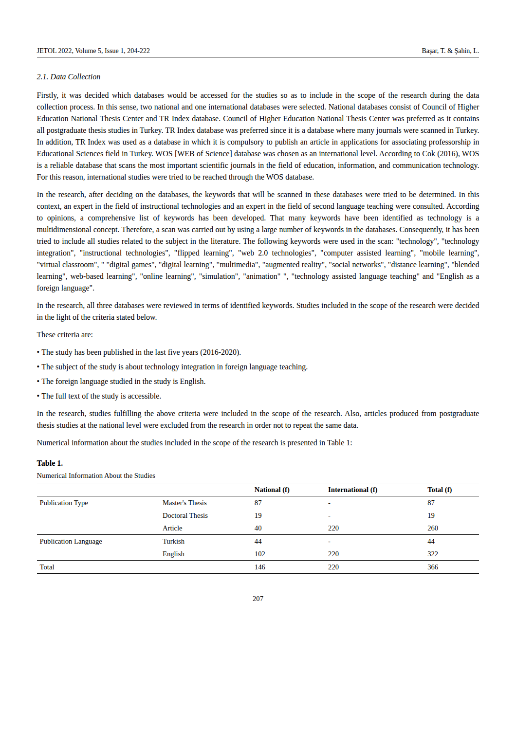JETOL 2022, Volume 5, Issue 1, 204-222 Başar, T. & Şahin, L.
2.1. Data Collection
Firstly, it was decided which databases would be accessed for the studies so as to include in the scope of the research during the data collection process. In this sense, two national and one international databases were selected. National databases consist of Council of Higher Education National Thesis Center and TR Index database. Council of Higher Education National Thesis Center was preferred as it contains all postgraduate thesis studies in Turkey. TR Index database was preferred since it is a database where many journals were scanned in Turkey. In addition, TR Index was used as a database in which it is compulsory to publish an article in applications for associating professorship in Educational Sciences field in Turkey. WOS [WEB of Science] database was chosen as an international level. According to Cok (2016), WOS is a reliable database that scans the most important scientific journals in the field of education, information, and communication technology. For this reason, international studies were tried to be reached through the WOS database.
In the research, after deciding on the databases, the keywords that will be scanned in these databases were tried to be determined. In this context, an expert in the field of instructional technologies and an expert in the field of second language teaching were consulted. According to opinions, a comprehensive list of keywords has been developed. That many keywords have been identified as technology is a multidimensional concept. Therefore, a scan was carried out by using a large number of keywords in the databases. Consequently, it has been tried to include all studies related to the subject in the literature. The following keywords were used in the scan: "technology", "technology integration", "instructional technologies", "flipped learning", "web 2.0 technologies", "computer assisted learning", "mobile learning", "virtual classroom", " "digital games", "digital learning", "multimedia", "augmented reality", "social networks", "distance learning", "blended learning", web-based learning", "online learning", "simulation", "animation" ", "technology assisted language teaching" and "English as a foreign language".
In the research, all three databases were reviewed in terms of identified keywords. Studies included in the scope of the research were decided in the light of the criteria stated below.
These criteria are:
The study has been published in the last five years (2016-2020).
The subject of the study is about technology integration in foreign language teaching.
The foreign language studied in the study is English.
The full text of the study is accessible.
In the research, studies fulfilling the above criteria were included in the scope of the research. Also, articles produced from postgraduate thesis studies at the national level were excluded from the research in order not to repeat the same data.
Numerical information about the studies included in the scope of the research is presented in Table 1:
Table 1.
Numerical Information About the Studies
| | | National (f) | International (f) | Total (f) |
| --- | --- | --- | --- | --- |
| Publication Type | Master's Thesis | 87 | - | 87 |
| Doctoral Thesis | 19 | - | 19 |
| Article | 40 | 220 | 260 |
| Publication Language | Turkish | 44 | - | 44 |
| English | 102 | 220 | 322 |
| Total | 146 | 220 | 366 |
207